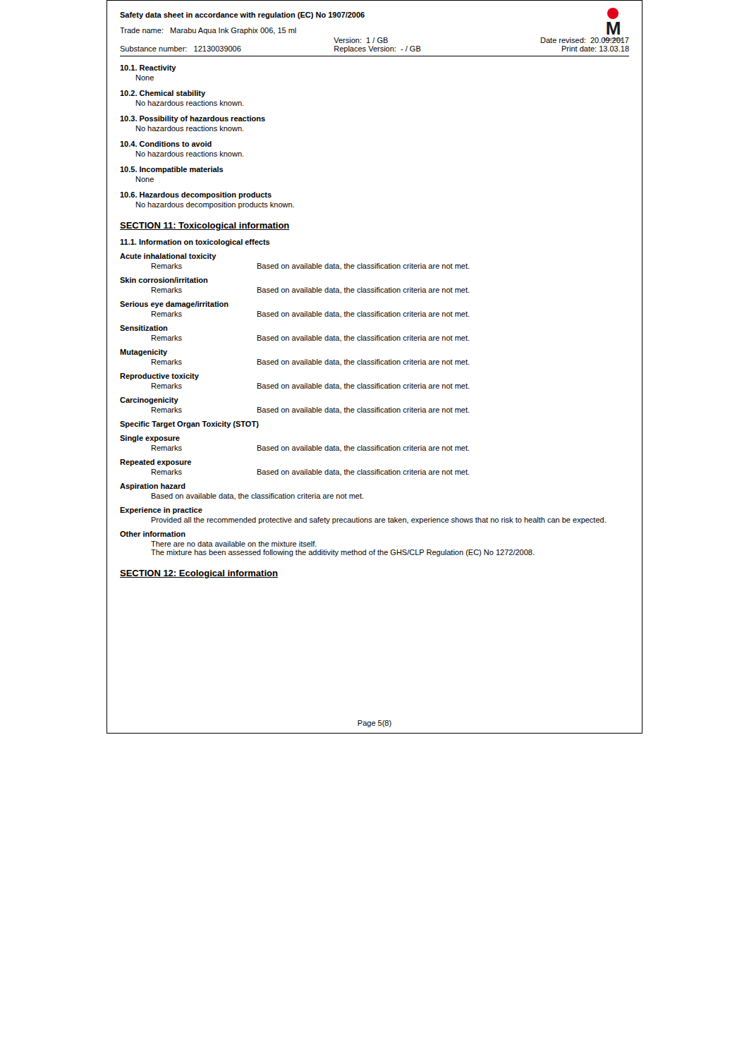M
Marabu
Safety data sheet in accordance with regulation (EC) No 1907/2006
Trade name: Marabu Aqua Ink Graphix 006, 15 ml
| | Version: 1 / GB | Date revised: 20.09.2017 |
| Substance number: 12130039006 | Replaces Version: - / GB | Print date: 13.03.18 |
10.1. Reactivity
None
10.2. Chemical stability
No hazardous reactions known.
10.3. Possibility of hazardous reactions
No hazardous reactions known.
10.4. Conditions to avoid
No hazardous reactions known.
10.5. Incompatible materials
None
10.6. Hazardous decomposition products
No hazardous decomposition products known.
SECTION 11: Toxicological information
11.1. Information on toxicological effects
Acute inhalational toxicity
Remarks
Based on available data, the classification criteria are not met.
Skin corrosion/irritation
Remarks
Based on available data, the classification criteria are not met.
Serious eye damage/irritation
Remarks
Based on available data, the classification criteria are not met.
Sensitization
Remarks
Based on available data, the classification criteria are not met.
Mutagenicity
Remarks
Based on available data, the classification criteria are not met.
Reproductive toxicity
Remarks
Based on available data, the classification criteria are not met.
Carcinogenicity
Remarks
Based on available data, the classification criteria are not met.
Specific Target Organ Toxicity (STOT)
Single exposure
Remarks
Based on available data, the classification criteria are not met.
Repeated exposure
Remarks
Based on available data, the classification criteria are not met.
Aspiration hazard
Based on available data, the classification criteria are not met.
Experience in practice
Provided all the recommended protective and safety precautions are taken, experience shows that no risk to health can be expected.
Other information
There are no data available on the mixture itself.
The mixture has been assessed following the additivity method of the GHS/CLP Regulation (EC) No 1272/2008.
SECTION 12: Ecological information
Page 5(8)